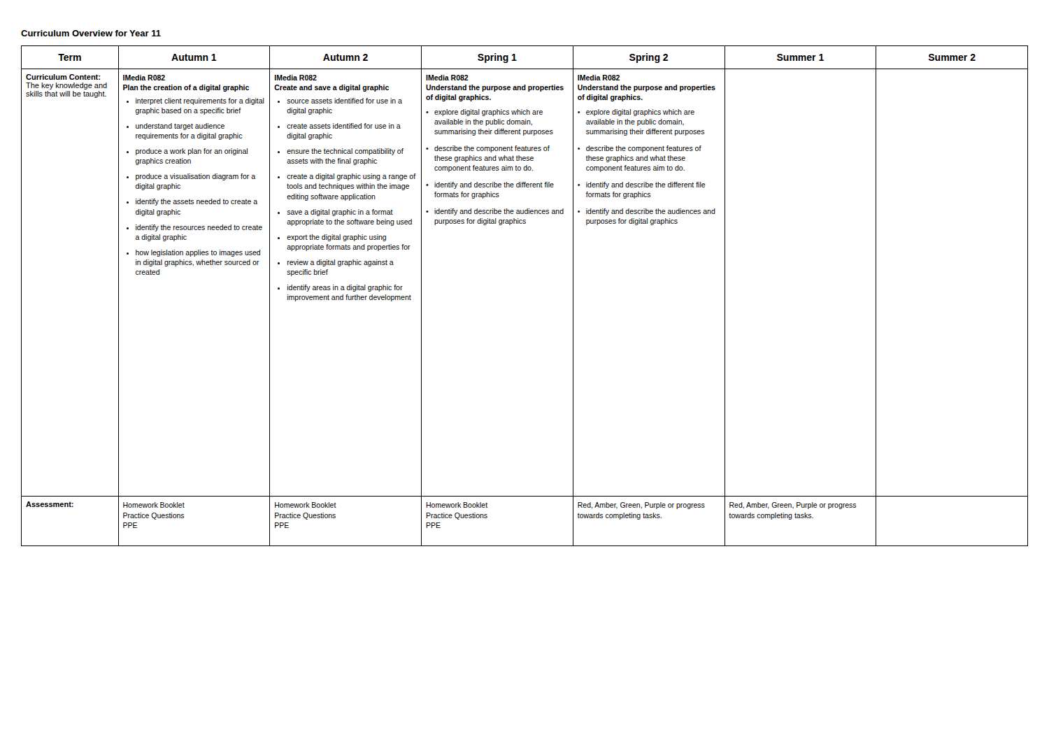Curriculum Overview for Year 11
| Term | Autumn 1 | Autumn 2 | Spring 1 | Spring 2 | Summer 1 | Summer 2 |
| --- | --- | --- | --- | --- | --- | --- |
| Curriculum Content: The key knowledge and skills that will be taught. | IMedia R082 Plan the creation of a digital graphic interpret client requirements for a digital graphic based on a specific brief understand target audience requirements for a digital graphic produce a work plan for an original graphics creation produce a visualisation diagram for a digital graphic identify the assets needed to create a digital graphic identify the resources needed to create a digital graphic how legislation applies to images used in digital graphics, whether sourced or created | IMedia R082 Create and save a digital graphic source assets identified for use in a digital graphic create assets identified for use in a digital graphic ensure the technical compatibility of assets with the final graphic create a digital graphic using a range of tools and techniques within the image editing software application save a digital graphic in a format appropriate to the software being used export the digital graphic using appropriate formats and properties for review a digital graphic against a specific brief identify areas in a digital graphic for improvement and further development | IMedia R082 Understand the purpose and properties of digital graphics. explore digital graphics which are available in the public domain, summarising their different purposes describe the component features of these graphics and what these component features aim to do. identify and describe the different file formats for graphics identify and describe the audiences and purposes for digital graphics | IMedia R082 Understand the purpose and properties of digital graphics. explore digital graphics which are available in the public domain, summarising their different purposes describe the component features of these graphics and what these component features aim to do. identify and describe the different file formats for graphics identify and describe the audiences and purposes for digital graphics | | |
| Assessment: | Homework Booklet Practice Questions PPE | Homework Booklet Practice Questions PPE | Homework Booklet Practice Questions PPE | Red, Amber, Green, Purple or progress towards completing tasks. | Red, Amber, Green, Purple or progress towards completing tasks. | |